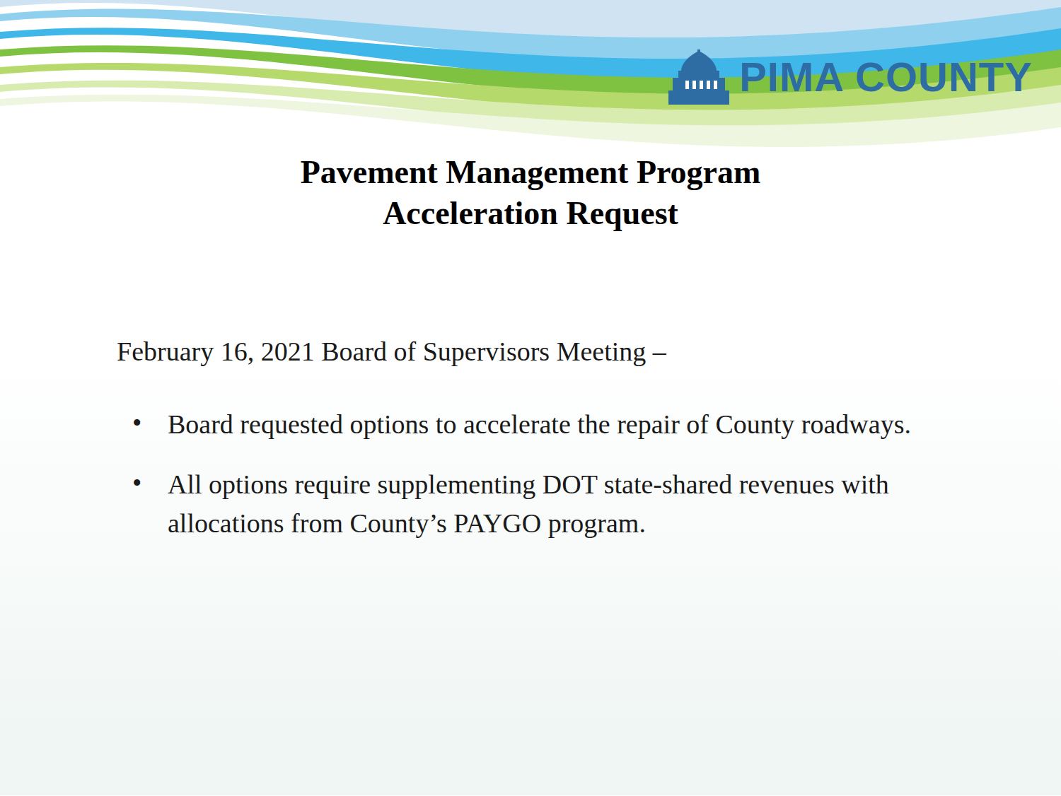PIMA COUNTY
Pavement Management Program
Acceleration Request
February 16, 2021 Board of Supervisors Meeting –
Board requested options to accelerate the repair of County roadways.
All options require supplementing DOT state-shared revenues with allocations from County’s PAYGO program.